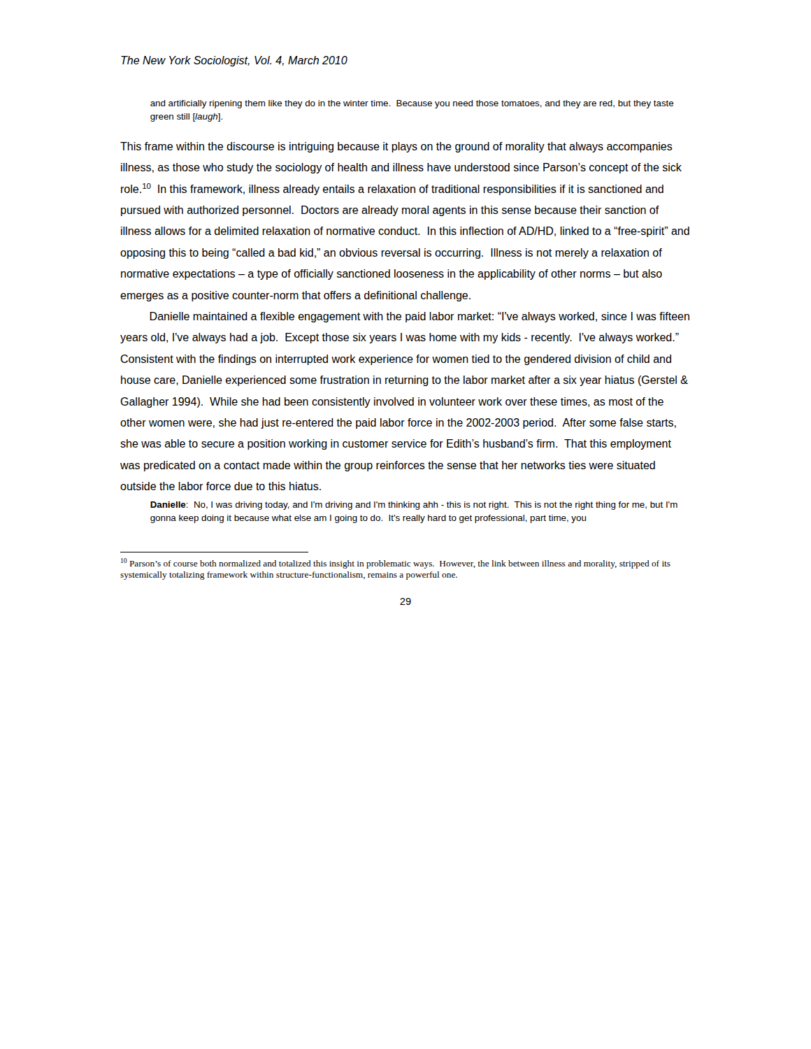The New York Sociologist, Vol. 4, March 2010
and artificially ripening them like they do in the winter time. Because you need those tomatoes, and they are red, but they taste green still [laugh].
This frame within the discourse is intriguing because it plays on the ground of morality that always accompanies illness, as those who study the sociology of health and illness have understood since Parson’s concept of the sick role.10 In this framework, illness already entails a relaxation of traditional responsibilities if it is sanctioned and pursued with authorized personnel. Doctors are already moral agents in this sense because their sanction of illness allows for a delimited relaxation of normative conduct. In this inflection of AD/HD, linked to a “free-spirit” and opposing this to being “called a bad kid,” an obvious reversal is occurring. Illness is not merely a relaxation of normative expectations – a type of officially sanctioned looseness in the applicability of other norms – but also emerges as a positive counter-norm that offers a definitional challenge.
Danielle maintained a flexible engagement with the paid labor market: “I've always worked, since I was fifteen years old, I've always had a job. Except those six years I was home with my kids - recently. I've always worked.” Consistent with the findings on interrupted work experience for women tied to the gendered division of child and house care, Danielle experienced some frustration in returning to the labor market after a six year hiatus (Gerstel & Gallagher 1994). While she had been consistently involved in volunteer work over these times, as most of the other women were, she had just re-entered the paid labor force in the 2002-2003 period. After some false starts, she was able to secure a position working in customer service for Edith’s husband’s firm. That this employment was predicated on a contact made within the group reinforces the sense that her networks ties were situated outside the labor force due to this hiatus.
Danielle: No, I was driving today, and I'm driving and I'm thinking ahh - this is not right. This is not the right thing for me, but I'm gonna keep doing it because what else am I going to do. It's really hard to get professional, part time, you
10 Parson’s of course both normalized and totalized this insight in problematic ways. However, the link between illness and morality, stripped of its systemically totalizing framework within structure-functionalism, remains a powerful one.
29